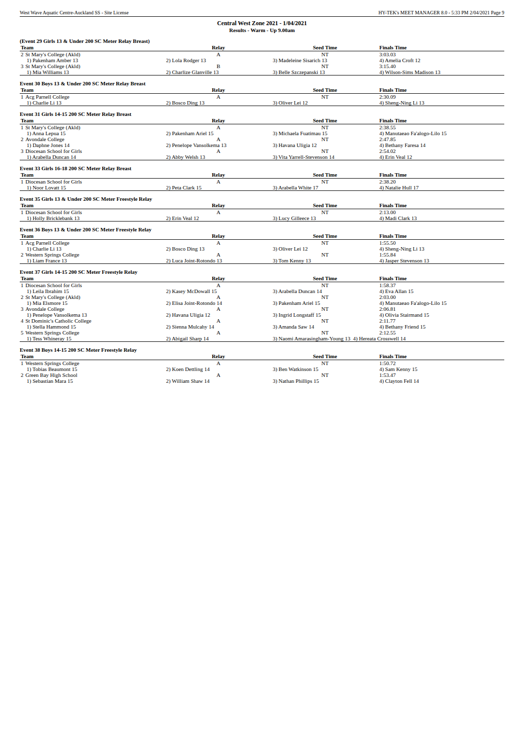West Wave Aquatic Centre-Auckland SS - Site License HY-TEK's MEET MANAGER 8.0 - 5:33 PM 2/04/2021 Page 9
Central West Zone 2021 - 1/04/2021
Results - Warm - Up 9.00am
(Event 29 Girls 13 & Under 200 SC Meter Relay Breast)
| Team | Relay | Seed Time | Finals Time |
| --- | --- | --- | --- |
| 2 St Mary's College (Akld) | A | NT | 3:03.03 |
| 1) Pakenham Amber 13 | 2) Lola Rodger 13 | 3) Madeleine Sisarich 13 | 4) Amelia Croft 12 |
| 3 St Mary's College (Akld) | B | NT | 3:15.40 |
| 1) Mia Williams 13 | 2) Charlize Glanville 13 | 3) Belle Szczepanski 13 | 4) Wilson-Sims Madison 13 |
Event 30 Boys 13 & Under 200 SC Meter Relay Breast
| Team | Relay | Seed Time | Finals Time |
| --- | --- | --- | --- |
| 1 Acg Parnell College | A | NT | 2:30.09 |
| 1) Charlie Li 13 | 2) Bosco Ding 13 | 3) Oliver Lei 12 | 4) Sheng-Ning Li 13 |
Event 31 Girls 14-15 200 SC Meter Relay Breast
| Team | Relay | Seed Time | Finals Time |
| --- | --- | --- | --- |
| 1 St Mary's College (Akld) | A | NT | 2:38.55 |
| 1) Anna Lepua 15 | 2) Pakenham Ariel 15 | 3) Michaela Fuatimau 15 | 4) Manutaeao Fa'alogo-Lilo 15 |
| 2 Avondale College | A | NT | 2:47.85 |
| 1) Daphne Jones 14 | 2) Penelope Vansolkema 13 | 3) Havana Uligia 12 | 4) Bethany Faresa 14 |
| 3 Diocesan School for Girls | A | NT | 2:54.02 |
| 1) Arabella Duncan 14 | 2) Abby Welsh 13 | 3) Vita Yarrell-Stevenson 14 | 4) Erin Veal 12 |
Event 33 Girls 16-18 200 SC Meter Relay Breast
| Team | Relay | Seed Time | Finals Time |
| --- | --- | --- | --- |
| 1 Diocesan School for Girls | A | NT | 2:38.20 |
| 1) Noor Lovatt 15 | 2) Peta Clark 15 | 3) Arabella White 17 | 4) Natalie Hull 17 |
Event 35 Girls 13 & Under 200 SC Meter Freestyle Relay
| Team | Relay | Seed Time | Finals Time |
| --- | --- | --- | --- |
| 1 Diocesan School for Girls | A | NT | 2:13.00 |
| 1) Holly Bricklebank 13 | 2) Erin Veal 12 | 3) Lucy Gilleece 13 | 4) Madi Clark 13 |
Event 36 Boys 13 & Under 200 SC Meter Freestyle Relay
| Team | Relay | Seed Time | Finals Time |
| --- | --- | --- | --- |
| 1 Acg Parnell College | A | NT | 1:55.50 |
| 1) Charlie Li 13 | 2) Bosco Ding 13 | 3) Oliver Lei 12 | 4) Sheng-Ning Li 13 |
| 2 Western Springs College | A | NT | 1:55.84 |
| 1) Liam France 13 | 2) Luca Joint-Rotondo 13 | 3) Tom Kenny 13 | 4) Jasper Stevenson 13 |
Event 37 Girls 14-15 200 SC Meter Freestyle Relay
| Team | Relay | Seed Time | Finals Time |
| --- | --- | --- | --- |
| 1 Diocesan School for Girls | A | NT | 1:58.37 |
| 1) Leila Ibrahim 15 | 2) Kasey McDowall 15 | 3) Arabella Duncan 14 | 4) Eva Allan 15 |
| 2 St Mary's College (Akld) | A | NT | 2:03.00 |
| 1) Mia Elsmore 15 | 2) Elisa Joint-Rotondo 14 | 3) Pakenham Ariel 15 | 4) Manutaeao Fa'alogo-Lilo 15 |
| 3 Avondale College | A | NT | 2:06.81 |
| 1) Penelope Vansolkema 13 | 2) Havana Uligia 12 | 3) Ingrid Longstaff 15 | 4) Olivia Stairmand 15 |
| 4 St Dominic's Catholic College | A | NT | 2:11.77 |
| 1) Stella Hammond 15 | 2) Sienna Mulcahy 14 | 3) Amanda Saw 14 | 4) Bethany Friend 15 |
| 5 Western Springs College | A | NT | 2:12.55 |
| 1) Tess Whineray 15 | 2) Abigail Sharp 14 | 3) Naomi Amarasingham-Young 13 4) Hereata Crosswell 14 |
Event 38 Boys 14-15 200 SC Meter Freestyle Relay
| Team | Relay | Seed Time | Finals Time |
| --- | --- | --- | --- |
| 1 Western Springs College | A | NT | 1:50.72 |
| 1) Tobias Beaumont 15 | 2) Koen Dettling 14 | 3) Ben Watkinson 15 | 4) Sam Kenny 15 |
| 2 Green Bay High School | A | NT | 1:53.47 |
| 1) Sebastian Mara 15 | 2) William Shaw 14 | 3) Nathan Phillips 15 | 4) Clayton Fell 14 |